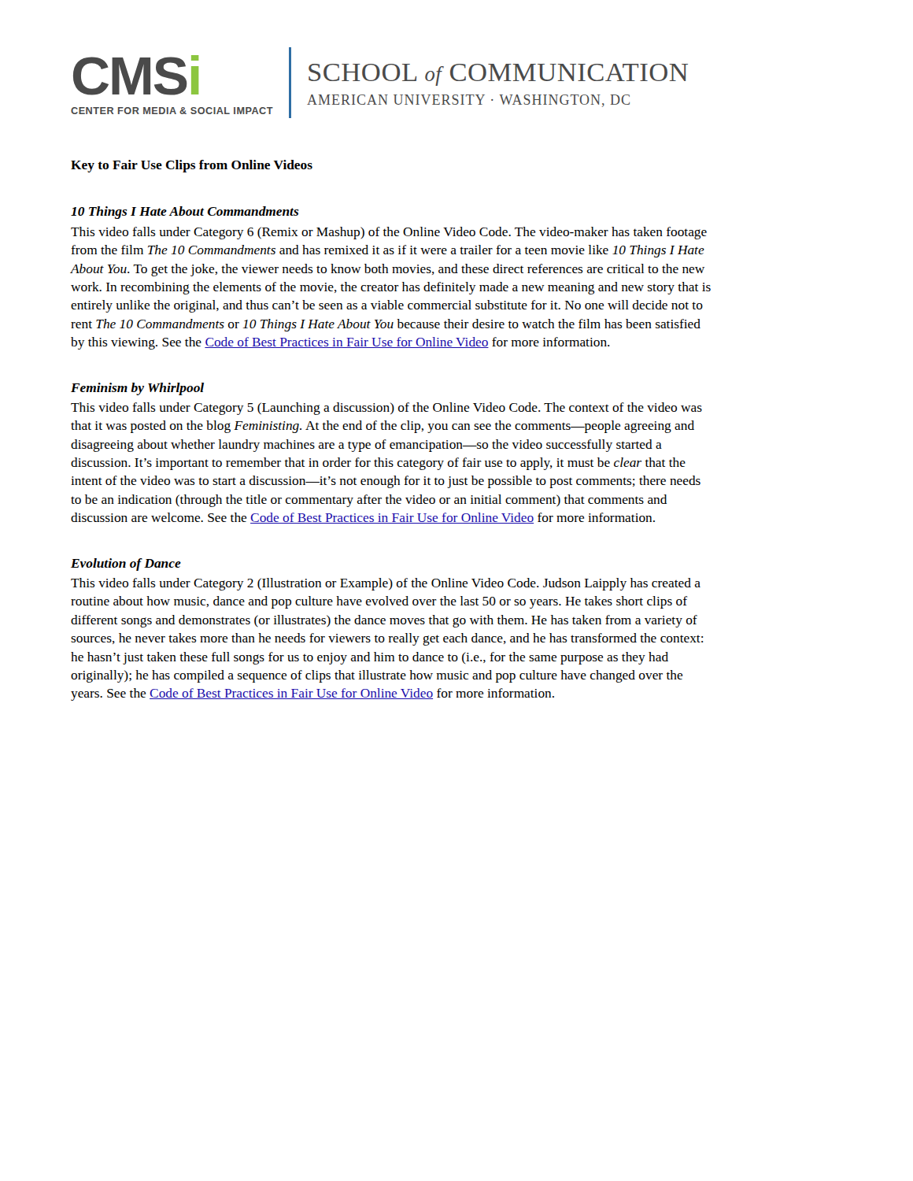CMSi
CENTER FOR MEDIA & SOCIAL IMPACT
SCHOOL of COMMUNICATION
AMERICAN UNIVERSITY · WASHINGTON, DC
Key to Fair Use Clips from Online Videos
10 Things I Hate About Commandments
This video falls under Category 6 (Remix or Mashup) of the Online Video Code. The video-maker has taken footage from the film The 10 Commandments and has remixed it as if it were a trailer for a teen movie like 10 Things I Hate About You. To get the joke, the viewer needs to know both movies, and these direct references are critical to the new work. In recombining the elements of the movie, the creator has definitely made a new meaning and new story that is entirely unlike the original, and thus can’t be seen as a viable commercial substitute for it. No one will decide not to rent The 10 Commandments or 10 Things I Hate About You because their desire to watch the film has been satisfied by this viewing. See the Code of Best Practices in Fair Use for Online Video for more information.
Feminism by Whirlpool
This video falls under Category 5 (Launching a discussion) of the Online Video Code. The context of the video was that it was posted on the blog Feministing. At the end of the clip, you can see the comments—people agreeing and disagreeing about whether laundry machines are a type of emancipation—so the video successfully started a discussion. It’s important to remember that in order for this category of fair use to apply, it must be clear that the intent of the video was to start a discussion—it’s not enough for it to just be possible to post comments; there needs to be an indication (through the title or commentary after the video or an initial comment) that comments and discussion are welcome. See the Code of Best Practices in Fair Use for Online Video for more information.
Evolution of Dance
This video falls under Category 2 (Illustration or Example) of the Online Video Code. Judson Laipply has created a routine about how music, dance and pop culture have evolved over the last 50 or so years. He takes short clips of different songs and demonstrates (or illustrates) the dance moves that go with them. He has taken from a variety of sources, he never takes more than he needs for viewers to really get each dance, and he has transformed the context: he hasn’t just taken these full songs for us to enjoy and him to dance to (i.e., for the same purpose as they had originally); he has compiled a sequence of clips that illustrate how music and pop culture have changed over the years. See the Code of Best Practices in Fair Use for Online Video for more information.